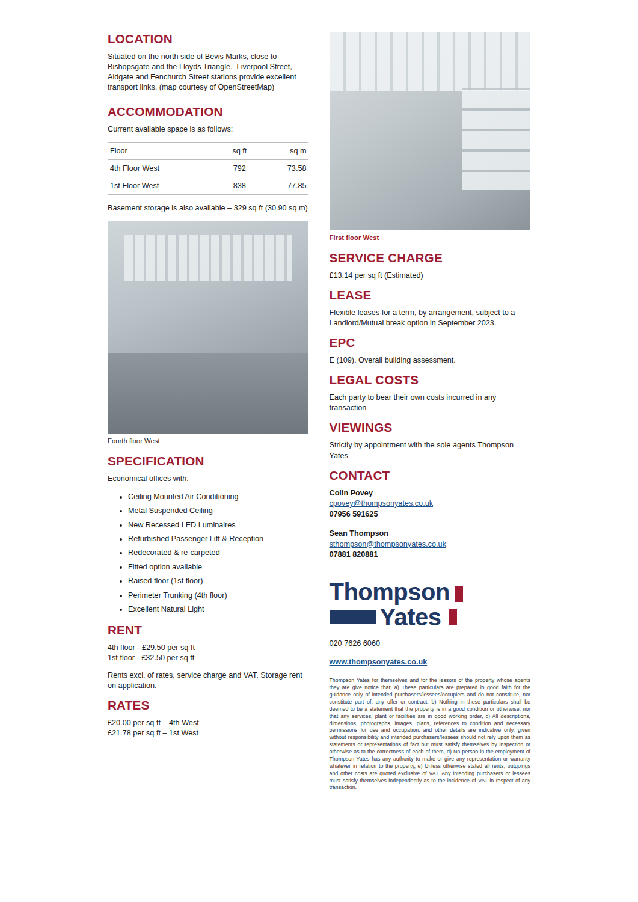LOCATION
Situated on the north side of Bevis Marks, close to Bishopsgate and the Lloyds Triangle. Liverpool Street, Aldgate and Fenchurch Street stations provide excellent transport links. (map courtesy of OpenStreetMap)
ACCOMMODATION
Current available space is as follows:
| Floor | sq ft | sq m |
| --- | --- | --- |
| 4th Floor West | 792 | 73.58 |
| 1st Floor West | 838 | 77.85 |
Basement storage is also available – 329 sq ft (30.90 sq m)
Fourth floor West
SPECIFICATION
Economical offices with:
Ceiling Mounted Air Conditioning
Metal Suspended Ceiling
New Recessed LED Luminaires
Refurbished Passenger Lift & Reception
Redecorated & re-carpeted
Fitted option available
Raised floor (1st floor)
Perimeter Trunking (4th floor)
Excellent Natural Light
RENT
4th floor - £29.50 per sq ft
1st floor - £32.50 per sq ft
Rents excl. of rates, service charge and VAT. Storage rent on application.
RATES
£20.00 per sq ft – 4th West
£21.78 per sq ft – 1st West
First floor West
SERVICE CHARGE
£13.14 per sq ft (Estimated)
LEASE
Flexible leases for a term, by arrangement, subject to a Landlord/Mutual break option in September 2023.
EPC
E (109). Overall building assessment.
LEGAL COSTS
Each party to bear their own costs incurred in any transaction
VIEWINGS
Strictly by appointment with the sole agents Thompson Yates
CONTACT
Colin Povey
cpovey@thompsonyates.co.uk
07956 591625
Sean Thompson
sthompson@thompsonyates.co.uk
07881 820881
Thompson
Yates
020 7626 6060
www.thompsonyates.co.uk
Thompson Yates for themselves and for the lessors of the property whose agents they are give notice that; a) These particulars are prepared in good faith for the guidance only of intended purchasers/lessees/occupiers and do not constitute, nor constitute part of, any offer or contract, b) Nothing in these particulars shall be deemed to be a statement that the property is in a good condition or otherwise, nor that any services, plant or facilities are in good working order, c) All descriptions, dimensions, photographs, images, plans, references to condition and necessary permissions for use and occupation, and other details are indicative only, given without responsibility and intended purchasers/lessees should not rely upon them as statements or representations of fact but must satisfy themselves by inspection or otherwise as to the correctness of each of them, d) No person in the employment of Thompson Yates has any authority to make or give any representation or warranty whatever in relation to the property, e) Unless otherwise stated all rents, outgoings and other costs are quoted exclusive of VAT. Any intending purchasers or lessees must satisfy themselves independently as to the incidence of VAT in respect of any transaction.